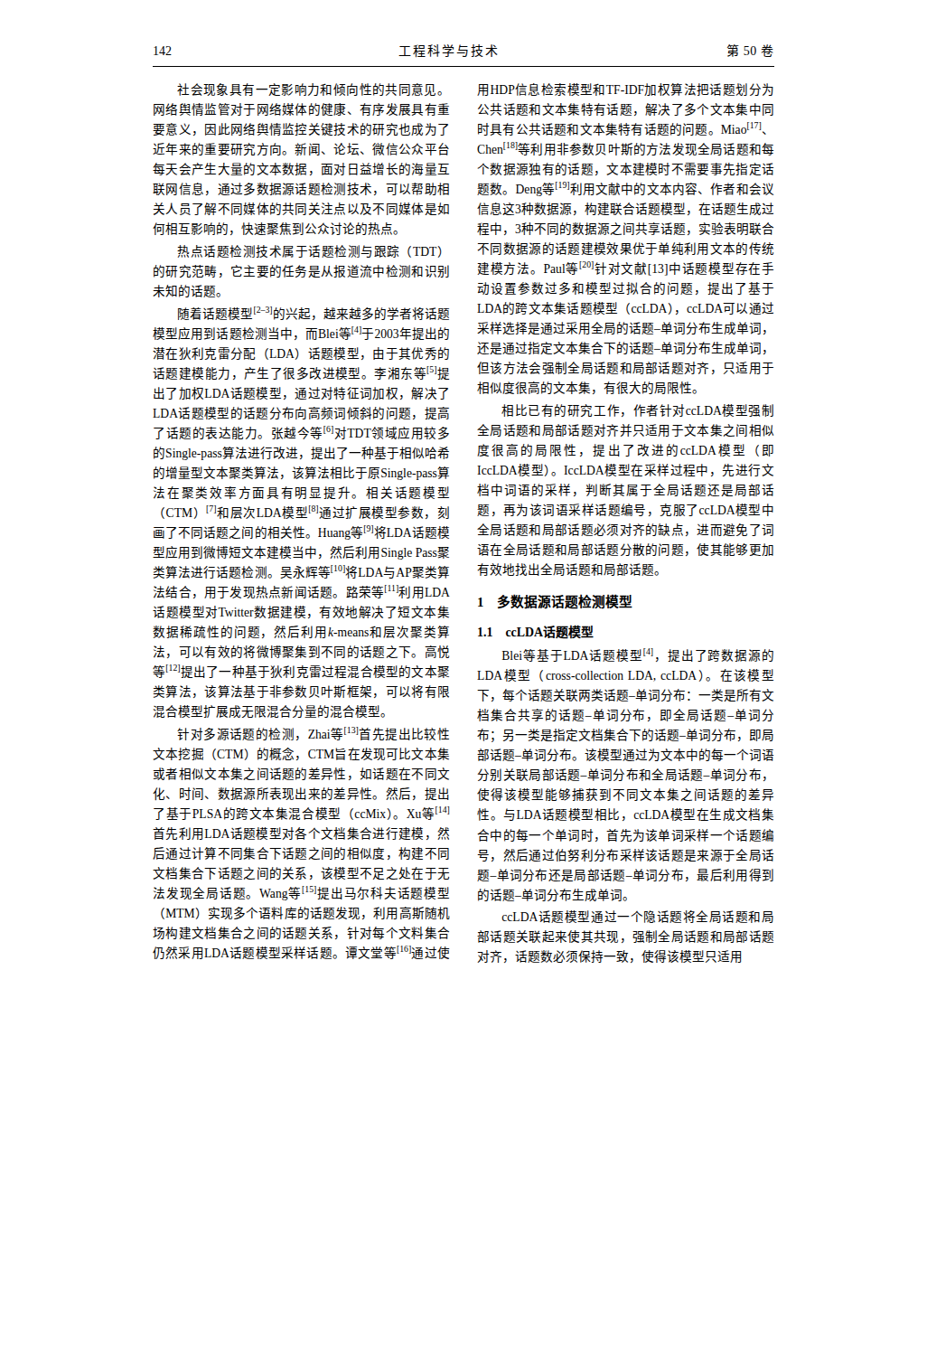142 工程科学与技术 第 50 卷
社会现象具有一定影响力和倾向性的共同意见。网络舆情监管对于网络媒体的健康、有序发展具有重要意义，因此网络舆情监控关键技术的研究也成为了近年来的重要研究方向。新闻、论坛、微信公众平台每天会产生大量的文本数据，面对日益增长的海量互联网信息，通过多数据源话题检测技术，可以帮助相关人员了解不同媒体的共同关注点以及不同媒体是如何相互影响的，快速聚焦到公众讨论的热点。
热点话题检测技术属于话题检测与跟踪（TDT）的研究范畴，它主要的任务是从报道流中检测和识别未知的话题。
随着话题模型[2–3]的兴起，越来越多的学者将话题模型应用到话题检测当中，而Blei等[4]于2003年提出的潜在狄利克雷分配（LDA）话题模型，由于其优秀的话题建模能力，产生了很多改进模型。李湘东等[5]提出了加权LDA话题模型，通过对特征词加权，解决了LDA话题模型的话题分布向高频词倾斜的问题，提高了话题的表达能力。张越今等[6]对TDT领域应用较多的Single-pass算法进行改进，提出了一种基于相似哈希的增量型文本聚类算法，该算法相比于原Single-pass算法在聚类效率方面具有明显提升。相关话题模型（CTM）[7]和层次LDA模型[8]通过扩展模型参数，刻画了不同话题之间的相关性。Huang等[9]将LDA话题模型应用到微博短文本建模当中，然后利用Single Pass聚类算法进行话题检测。吴永辉等[10]将LDA与AP聚类算法结合，用于发现热点新闻话题。路荣等[11]利用LDA话题模型对Twitter数据建模，有效地解决了短文本集数据稀疏性的问题，然后利用k-means和层次聚类算法，可以有效的将微博聚集到不同的话题之下。高悦等[12]提出了一种基于狄利克雷过程混合模型的文本聚类算法，该算法基于非参数贝叶斯框架，可以将有限混合模型扩展成无限混合分量的混合模型。
针对多源话题的检测，Zhai等[13]首先提出比较性文本挖掘（CTM）的概念，CTM旨在发现可比文本集或者相似文本集之间话题的差异性，如话题在不同文化、时间、数据源所表现出来的差异性。然后，提出了基于PLSA的跨文本集混合模型（ccMix）。Xu等[14]首先利用LDA话题模型对各个文档集合进行建模，然后通过计算不同集合下话题之间的相似度，构建不同文档集合下话题之间的关系，该模型不足之处在于无法发现全局话题。Wang等[15]提出马尔科夫话题模型（MTM）实现多个语料库的话题发现，利用高斯随机场构建文档集合之间的话题关系，针对每个文料集合仍然采用LDA话题模型采样话题。谭文堂等[16]通过使用HDP信息检索模型和TF-IDF加权算法把话题划分为公共话题和文本集特有话题，解决了多个文本集中同时具有公共话题和文本集特有话题的问题。Miao[17]、Chen[18]等利用非参数贝叶斯的方法发现全局话题和每个数据源独有的话题，文本建模时不需要事先指定话题数。Deng等[19]利用文献中的文本内容、作者和会议信息这3种数据源，构建联合话题模型，在话题生成过程中，3种不同的数据源之间共享话题，实验表明联合不同数据源的话题建模效果优于单纯利用文本的传统建模方法。Paul等[20]针对文献[13]中话题模型存在手动设置参数过多和模型过拟合的问题，提出了基于LDA的跨文本集话题模型（ccLDA），ccLDA可以通过采样选择是通过采用全局的话题–单词分布生成单词，还是通过指定文本集合下的话题–单词分布生成单词，但该方法会强制全局话题和局部话题对齐，只适用于相似度很高的文本集，有很大的局限性。
相比已有的研究工作，作者针对ccLDA模型强制全局话题和局部话题对齐并只适用于文本集之间相似度很高的局限性，提出了改进的ccLDA模型（即IccLDA模型）。IccLDA模型在采样过程中，先进行文档中词语的采样，判断其属于全局话题还是局部话题，再为该词语采样话题编号，克服了ccLDA模型中全局话题和局部话题必须对齐的缺点，进而避免了词语在全局话题和局部话题分散的问题，使其能够更加有效地找出全局话题和局部话题。
1　多数据源话题检测模型
1.1　ccLDA话题模型
Blei等基于LDA话题模型[4]，提出了跨数据源的LDA模型（cross-collection LDA, ccLDA）。在该模型下，每个话题关联两类话题–单词分布：一类是所有文档集合共享的话题–单词分布，即全局话题–单词分布；另一类是指定文档集合下的话题–单词分布，即局部话题–单词分布。该模型通过为文本中的每一个词语分别关联局部话题–单词分布和全局话题–单词分布，使得该模型能够捕获到不同文本集之间话题的差异性。与LDA话题模型相比，ccLDA模型在生成文档集合中的每一个单词时，首先为该单词采样一个话题编号，然后通过伯努利分布采样该话题是来源于全局话题–单词分布还是局部话题–单词分布，最后利用得到的话题–单词分布生成单词。
ccLDA话题模型通过一个隐话题将全局话题和局部话题关联起来使其共现，强制全局话题和局部话题对齐，话题数必须保持一致，使得该模型只适用